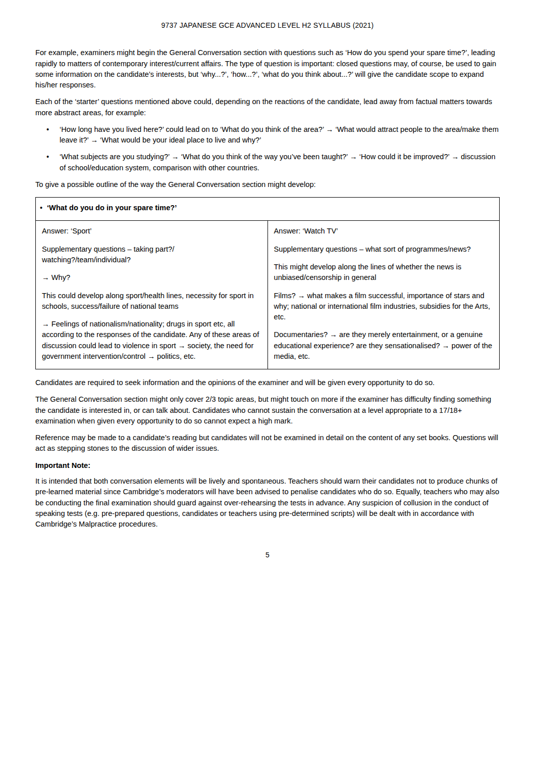9737 JAPANESE GCE ADVANCED LEVEL H2 SYLLABUS (2021)
For example, examiners might begin the General Conversation section with questions such as ‘How do you spend your spare time?’, leading rapidly to matters of contemporary interest/current affairs. The type of question is important: closed questions may, of course, be used to gain some information on the candidate’s interests, but ‘why...?’, ‘how...?’, ‘what do you think about...?’ will give the candidate scope to expand his/her responses.
Each of the ‘starter’ questions mentioned above could, depending on the reactions of the candidate, lead away from factual matters towards more abstract areas, for example:
‘How long have you lived here?’ could lead on to ‘What do you think of the area?’ → ‘What would attract people to the area/make them leave it?’ → ‘What would be your ideal place to live and why?’
‘What subjects are you studying?’ → ‘What do you think of the way you’ve been taught?’ → ‘How could it be improved?’ → discussion of school/education system, comparison with other countries.
To give a possible outline of the way the General Conversation section might develop:
| ‘What do you do in your spare time?’ |
| Answer: ‘Sport’ Supplementary questions – taking part?/ watching?/team/individual? → Why? This could develop along sport/health lines, necessity for sport in schools, success/failure of national teams → Feelings of nationalism/nationality; drugs in sport etc, all according to the responses of the candidate. Any of these areas of discussion could lead to violence in sport → society, the need for government intervention/control → politics, etc. | Answer: ‘Watch TV’ Supplementary questions – what sort of programmes/news? This might develop along the lines of whether the news is unbiased/censorship in general Films? → what makes a film successful, importance of stars and why; national or international film industries, subsidies for the Arts, etc. Documentaries? → are they merely entertainment, or a genuine educational experience? are they sensationalised? → power of the media, etc. |
Candidates are required to seek information and the opinions of the examiner and will be given every opportunity to do so.
The General Conversation section might only cover 2/3 topic areas, but might touch on more if the examiner has difficulty finding something the candidate is interested in, or can talk about. Candidates who cannot sustain the conversation at a level appropriate to a 17/18+ examination when given every opportunity to do so cannot expect a high mark.
Reference may be made to a candidate’s reading but candidates will not be examined in detail on the content of any set books. Questions will act as stepping stones to the discussion of wider issues.
Important Note:
It is intended that both conversation elements will be lively and spontaneous. Teachers should warn their candidates not to produce chunks of pre-learned material since Cambridge’s moderators will have been advised to penalise candidates who do so. Equally, teachers who may also be conducting the final examination should guard against over-rehearsing the tests in advance. Any suspicion of collusion in the conduct of speaking tests (e.g. pre-prepared questions, candidates or teachers using pre-determined scripts) will be dealt with in accordance with Cambridge’s Malpractice procedures.
5